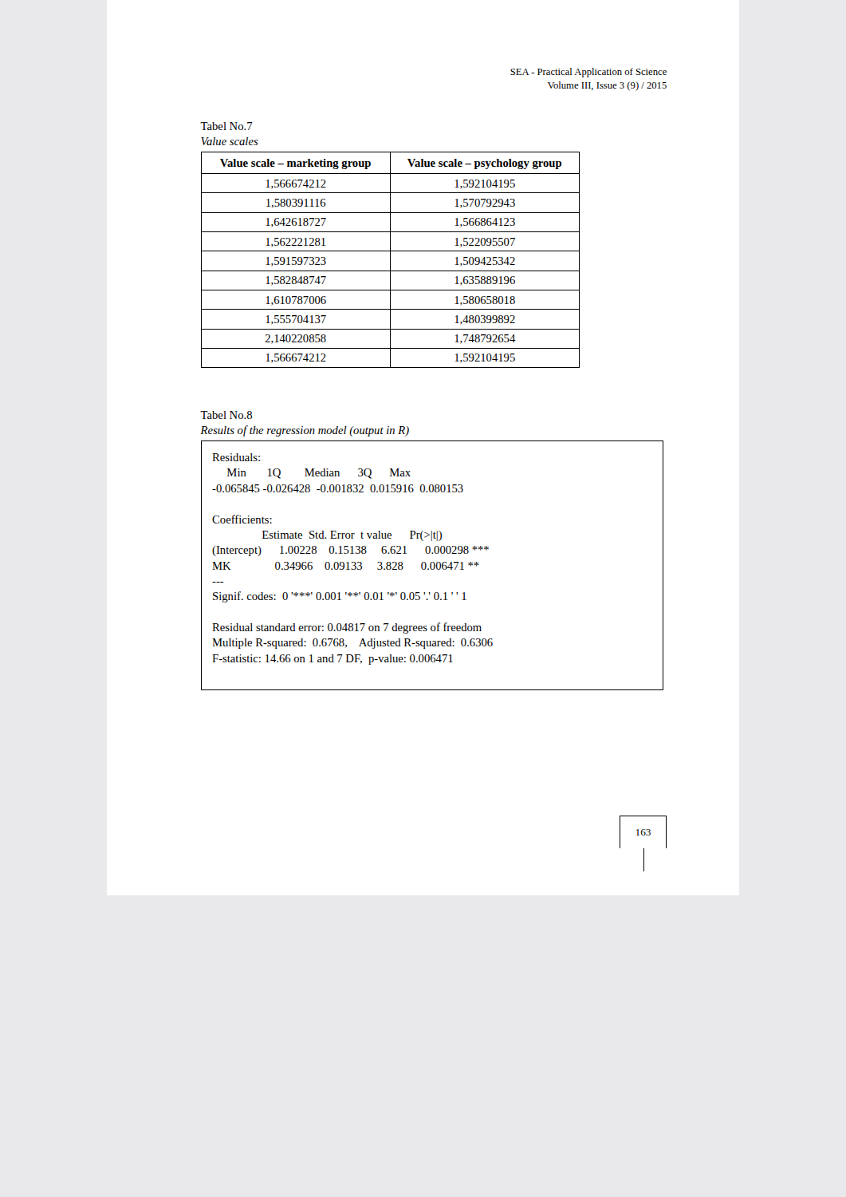SEA - Practical Application of Science
Volume III, Issue 3 (9) / 2015
Tabel No.7
Value scales
| Value scale – marketing group | Value scale – psychology group |
| --- | --- |
| 1,566674212 | 1,592104195 |
| 1,580391116 | 1,570792943 |
| 1,642618727 | 1,566864123 |
| 1,562221281 | 1,522095507 |
| 1,591597323 | 1,509425342 |
| 1,582848747 | 1,635889196 |
| 1,610787006 | 1,580658018 |
| 1,555704137 | 1,480399892 |
| 2,140220858 | 1,748792654 |
| 1,566674212 | 1,592104195 |
Tabel No.8
Results of the regression model (output in R)
Residuals:
     Min       1Q        Median      3Q      Max
-0.065845 -0.026428  -0.001832  0.015916  0.080153

Coefficients:
                 Estimate  Std. Error  t value      Pr(>|t|)
(Intercept)      1.00228    0.15138     6.621      0.000298 ***
MK               0.34966    0.09133     3.828      0.006471 **
---
Signif. codes:  0 '***' 0.001 '**' 0.01 '*' 0.05 '.' 0.1 ' ' 1

Residual standard error: 0.04817 on 7 degrees of freedom
Multiple R-squared:  0.6768,    Adjusted R-squared:  0.6306
F-statistic: 14.66 on 1 and 7 DF,  p-value: 0.006471
163